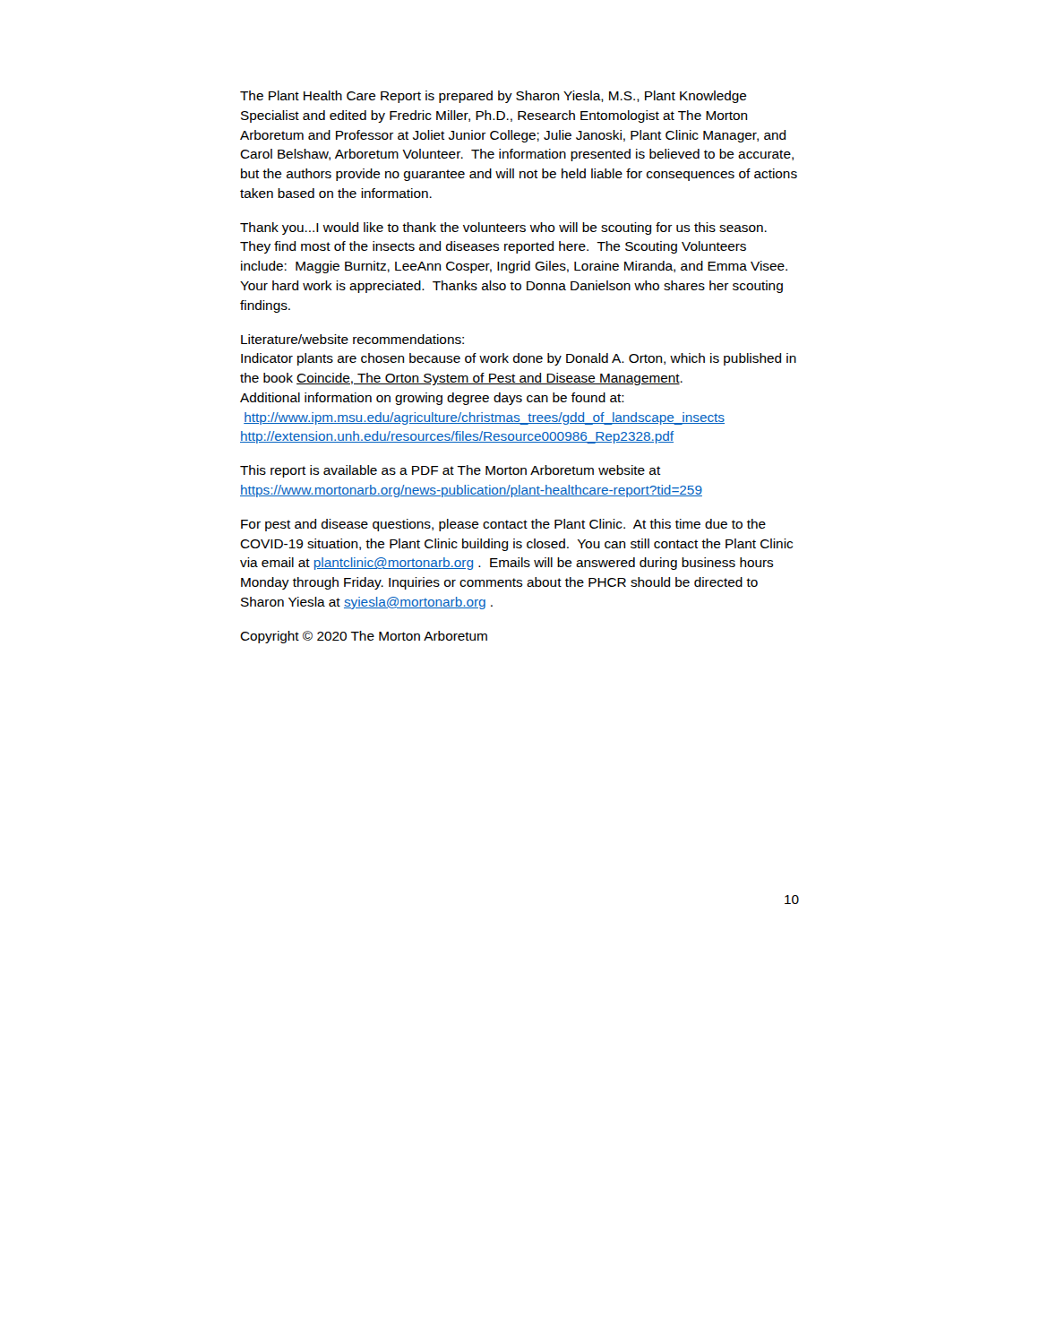The Plant Health Care Report is prepared by Sharon Yiesla, M.S., Plant Knowledge Specialist and edited by Fredric Miller, Ph.D., Research Entomologist at The Morton Arboretum and Professor at Joliet Junior College; Julie Janoski, Plant Clinic Manager, and Carol Belshaw, Arboretum Volunteer. The information presented is believed to be accurate, but the authors provide no guarantee and will not be held liable for consequences of actions taken based on the information.
Thank you...I would like to thank the volunteers who will be scouting for us this season. They find most of the insects and diseases reported here. The Scouting Volunteers include: Maggie Burnitz, LeeAnn Cosper, Ingrid Giles, Loraine Miranda, and Emma Visee. Your hard work is appreciated. Thanks also to Donna Danielson who shares her scouting findings.
Literature/website recommendations:
Indicator plants are chosen because of work done by Donald A. Orton, which is published in the book Coincide, The Orton System of Pest and Disease Management.
Additional information on growing degree days can be found at:
http://www.ipm.msu.edu/agriculture/christmas_trees/gdd_of_landscape_insects
http://extension.unh.edu/resources/files/Resource000986_Rep2328.pdf
This report is available as a PDF at The Morton Arboretum website at
https://www.mortonarb.org/news-publication/plant-healthcare-report?tid=259
For pest and disease questions, please contact the Plant Clinic. At this time due to the COVID-19 situation, the Plant Clinic building is closed. You can still contact the Plant Clinic via email at plantclinic@mortonarb.org . Emails will be answered during business hours Monday through Friday. Inquiries or comments about the PHCR should be directed to Sharon Yiesla at syiesla@mortonarb.org .
Copyright © 2020 The Morton Arboretum
10